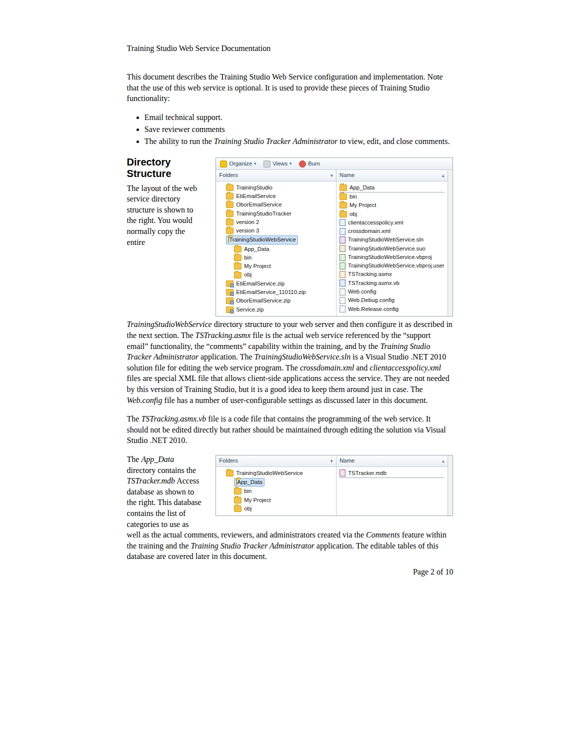Training Studio Web Service Documentation
This document describes the Training Studio Web Service configuration and implementation. Note that the use of this web service is optional. It is used to provide these pieces of Training Studio functionality:
Email technical support.
Save reviewer comments
The ability to run the Training Studio Tracker Administrator to view, edit, and close comments.
Organize ▾ Views ▾ Burn
Folders▾
TrainingStudio
EtiEmailService
OborEmailService
TrainingStudioTracker
version 2
version 3
TrainingStudioWebService
App_Data
bin
My Project
obj
EtiEmailService.zip
EtiEmailService_110110.zip
OborEmailService.zip
Service.zip
Name▴
App_Data
bin
My Project
obj
clientaccesspolicy.xml
crossdomain.xml
TrainingStudioWebService.sln
TrainingStudioWebService.suo
TrainingStudioWebService.vbproj
TrainingStudioWebService.vbproj.user
TSTracking.asmx
TSTracking.asmx.vb
Web.config
Web.Debug.config
Web.Release.config
Directory Structure
The layout of the web service directory structure is shown to the right. You would normally copy the entire TrainingStudioWebService directory structure to your web server and then configure it as described in the next section. The TSTracking.asmx file is the actual web service referenced by the “support email” functionality, the “comments” capability within the training, and by the Training Studio Tracker Administrator application. The TrainingStudioWebService.sln is a Visual Studio .NET 2010 solution file for editing the web service program. The crossdomain.xml and clientaccesspolicy.xml files are special XML file that allows client-side applications access the service. They are not needed by this version of Training Studio, but it is a good idea to keep them around just in case. The Web.config file has a number of user-configurable settings as discussed later in this document.
The TSTracking.asmx.vb file is a code file that contains the programming of the web service. It should not be edited directly but rather should be maintained through editing the solution via Visual Studio .NET 2010.
Folders▾
TrainingStudioWebService
App_Data
bin
My Project
obj
Name▴
TSTracker.mdb
The App_Data directory contains the TSTracker.mdb Access database as shown to the right. This database contains the list of categories to use as well as the actual comments, reviewers, and administrators created via the Comments feature within the training and the Training Studio Tracker Administrator application. The editable tables of this database are covered later in this document.
Page 2 of 10